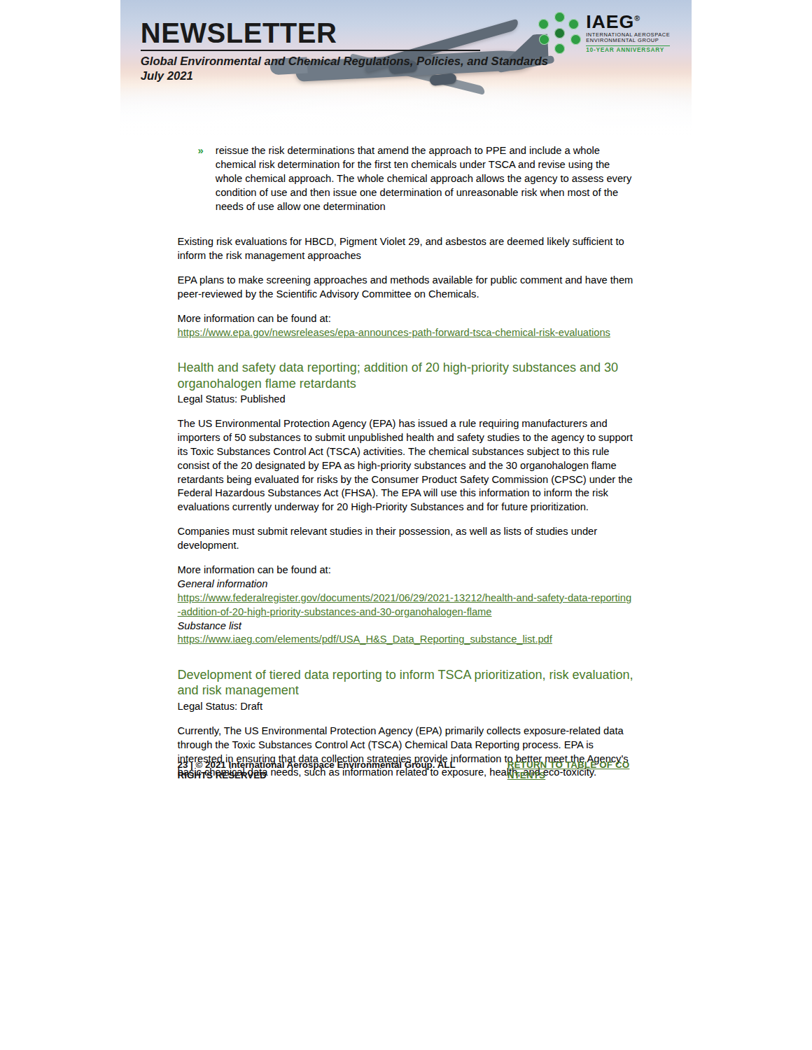NEWSLETTER
Global Environmental and Chemical Regulations, Policies, and Standards
July 2021
IAEG®
International Aerospace
Environmental Group
10-Year Anniversary
»
reissue the risk determinations that amend the approach to PPE and include a whole chemical risk determination for the first ten chemicals under TSCA and revise using the whole chemical approach. The whole chemical approach allows the agency to assess every condition of use and then issue one determination of unreasonable risk when most of the needs of use allow one determination
Existing risk evaluations for HBCD, Pigment Violet 29, and asbestos are deemed likely sufficient to inform the risk management approaches
EPA plans to make screening approaches and methods available for public comment and have them peer-reviewed by the Scientific Advisory Committee on Chemicals.
More information can be found at:
https://www.epa.gov/newsreleases/epa-announces-path-forward-tsca-chemical-risk-evaluations
Health and safety data reporting; addition of 20 high-priority substances and 30 organohalogen flame retardants
Legal Status: Published
The US Environmental Protection Agency (EPA) has issued a rule requiring manufacturers and importers of 50 substances to submit unpublished health and safety studies to the agency to support its Toxic Substances Control Act (TSCA) activities. The chemical substances subject to this rule consist of the 20 designated by EPA as high-priority substances and the 30 organohalogen flame retardants being evaluated for risks by the Consumer Product Safety Commission (CPSC) under the Federal Hazardous Substances Act (FHSA). The EPA will use this information to inform the risk evaluations currently underway for 20 High-Priority Substances and for future prioritization.
Companies must submit relevant studies in their possession, as well as lists of studies under development.
More information can be found at:
General information
https://www.federalregister.gov/documents/2021/06/29/2021-13212/health-and-safety-data-reporting-addition-of-20-high-priority-substances-and-30-organohalogen-flame
Substance list
https://www.iaeg.com/elements/pdf/USA_H&S_Data_Reporting_substance_list.pdf
Development of tiered data reporting to inform TSCA prioritization, risk evaluation, and risk management
Legal Status: Draft
Currently, The US Environmental Protection Agency (EPA) primarily collects exposure-related data through the Toxic Substances Control Act (TSCA) Chemical Data Reporting process. EPA is interested in ensuring that data collection strategies provide information to better meet the Agency's basic chemical data needs, such as information related to exposure, health, and eco-toxicity.
23 | © 2021 International Aerospace Environmental Group. ALL RIGHTS RESERVED
RETURN TO TABLE OF CONTENTS